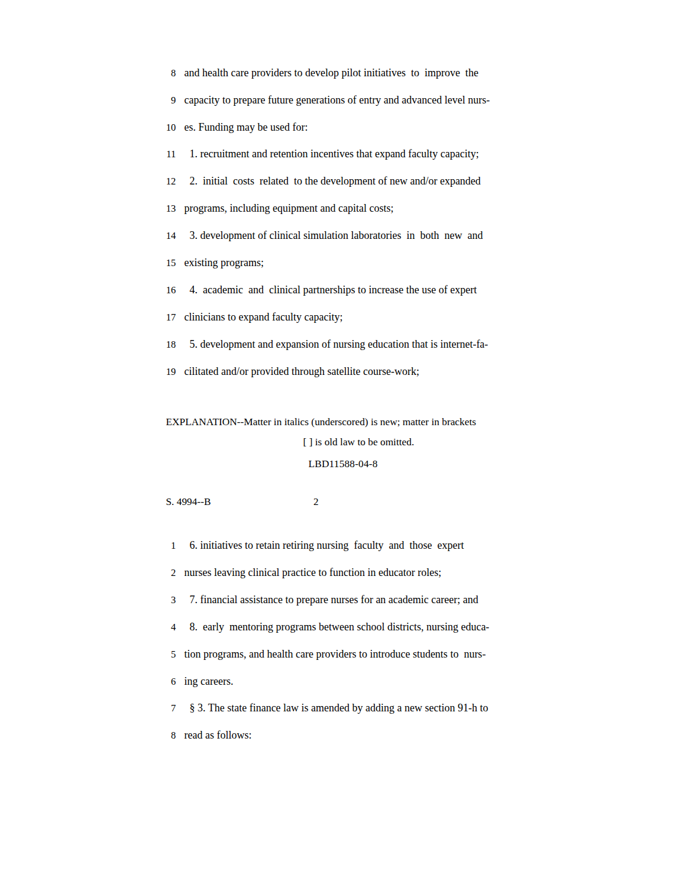8 and health care providers to develop pilot initiatives to improve the
9 capacity to prepare future generations of entry and advanced level nurs-
10 es. Funding may be used for:
11 1. recruitment and retention incentives that expand faculty capacity;
12 2. initial costs related to the development of new and/or expanded
13 programs, including equipment and capital costs;
14 3. development of clinical simulation laboratories in both new and
15 existing programs;
16 4. academic and clinical partnerships to increase the use of expert
17 clinicians to expand faculty capacity;
18 5. development and expansion of nursing education that is internet-fa-
19 cilitated and/or provided through satellite course-work;
EXPLANATION--Matter in italics (underscored) is new; matter in brackets [ ] is old law to be omitted.
LBD11588-04-8
S. 4994--B 2
1 6. initiatives to retain retiring nursing faculty and those expert
2 nurses leaving clinical practice to function in educator roles;
3 7. financial assistance to prepare nurses for an academic career; and
4 8. early mentoring programs between school districts, nursing educa-
5 tion programs, and health care providers to introduce students to nurs-
6 ing careers.
7 § 3. The state finance law is amended by adding a new section 91-h to
8 read as follows: